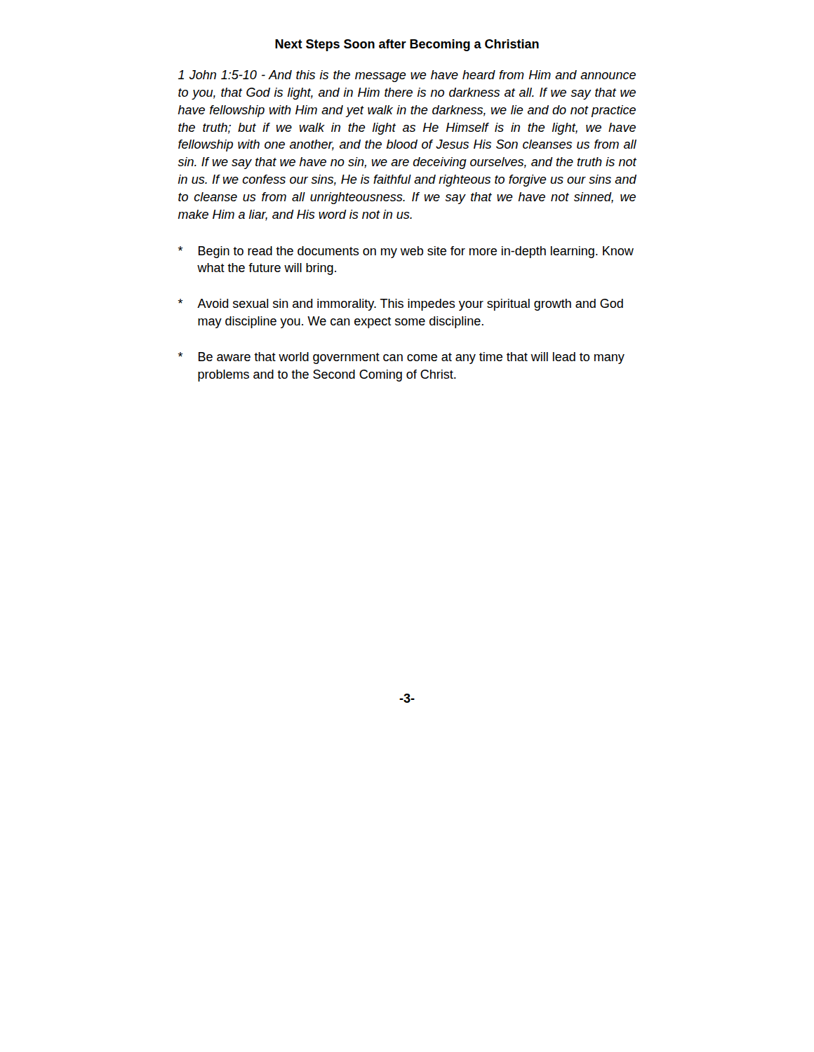Next Steps Soon after Becoming a Christian
1 John 1:5-10 - And this is the message we have heard from Him and announce to you, that God is light, and in Him there is no darkness at all. If we say that we have fellowship with Him and yet walk in the darkness, we lie and do not practice the truth; but if we walk in the light as He Himself is in the light, we have fellowship with one another, and the blood of Jesus His Son cleanses us from all sin. If we say that we have no sin, we are deceiving ourselves, and the truth is not in us. If we confess our sins, He is faithful and righteous to forgive us our sins and to cleanse us from all unrighteousness. If we say that we have not sinned, we make Him a liar, and His word is not in us.
Begin to read the documents on my web site for more in-depth learning. Know what the future will bring.
Avoid sexual sin and immorality. This impedes your spiritual growth and God may discipline you. We can expect some discipline.
Be aware that world government can come at any time that will lead to many problems and to the Second Coming of Christ.
-3-